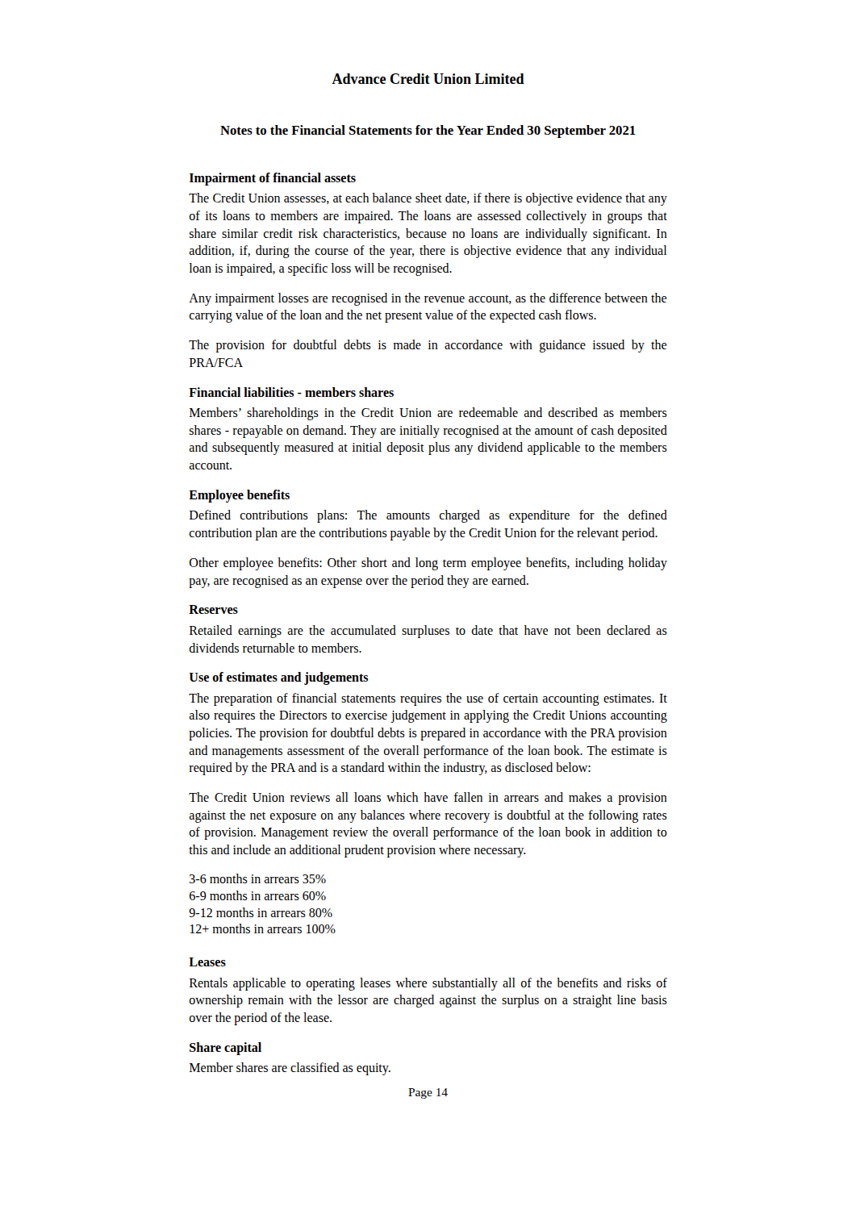Advance Credit Union Limited
Notes to the Financial Statements for the Year Ended 30 September 2021
Impairment of financial assets
The Credit Union assesses, at each balance sheet date, if there is objective evidence that any of its loans to members are impaired. The loans are assessed collectively in groups that share similar credit risk characteristics, because no loans are individually significant. In addition, if, during the course of the year, there is objective evidence that any individual loan is impaired, a specific loss will be recognised.
Any impairment losses are recognised in the revenue account, as the difference between the carrying value of the loan and the net present value of the expected cash flows.
The provision for doubtful debts is made in accordance with guidance issued by the PRA/FCA
Financial liabilities - members shares
Members’ shareholdings in the Credit Union are redeemable and described as members shares - repayable on demand. They are initially recognised at the amount of cash deposited and subsequently measured at initial deposit plus any dividend applicable to the members account.
Employee benefits
Defined contributions plans: The amounts charged as expenditure for the defined contribution plan are the contributions payable by the Credit Union for the relevant period.
Other employee benefits: Other short and long term employee benefits, including holiday pay, are recognised as an expense over the period they are earned.
Reserves
Retailed earnings are the accumulated surpluses to date that have not been declared as dividends returnable to members.
Use of estimates and judgements
The preparation of financial statements requires the use of certain accounting estimates. It also requires the Directors to exercise judgement in applying the Credit Unions accounting policies. The provision for doubtful debts is prepared in accordance with the PRA provision and managements assessment of the overall performance of the loan book. The estimate is required by the PRA and is a standard within the industry, as disclosed below:
The Credit Union reviews all loans which have fallen in arrears and makes a provision against the net exposure on any balances where recovery is doubtful at the following rates of provision. Management review the overall performance of the loan book in addition to this and include an additional prudent provision where necessary.
3-6 months in arrears 35%
6-9 months in arrears 60%
9-12 months in arrears 80%
12+ months in arrears 100%
Leases
Rentals applicable to operating leases where substantially all of the benefits and risks of ownership remain with the lessor are charged against the surplus on a straight line basis over the period of the lease.
Share capital
Member shares are classified as equity.
Page 14